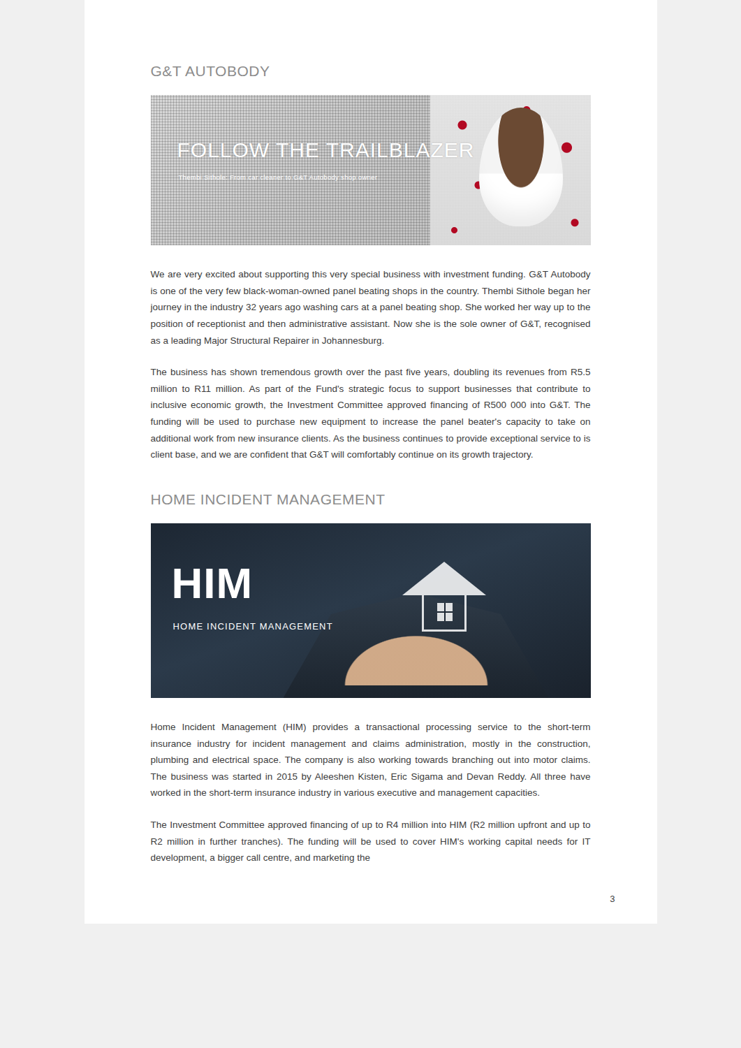G&T AUTOBODY
FOLLOW THE TRAILBLAZER
Thembi Sithole: From car cleaner to G&T Autobody shop owner
We are very excited about supporting this very special business with investment funding. G&T Autobody is one of the very few black-woman-owned panel beating shops in the country. Thembi Sithole began her journey in the industry 32 years ago washing cars at a panel beating shop. She worked her way up to the position of receptionist and then administrative assistant. Now she is the sole owner of G&T, recognised as a leading Major Structural Repairer in Johannesburg.
The business has shown tremendous growth over the past five years, doubling its revenues from R5.5 million to R11 million. As part of the Fund's strategic focus to support businesses that contribute to inclusive economic growth, the Investment Committee approved financing of R500 000 into G&T. The funding will be used to purchase new equipment to increase the panel beater's capacity to take on additional work from new insurance clients. As the business continues to provide exceptional service to is client base, and we are confident that G&T will comfortably continue on its growth trajectory.
HOME INCIDENT MANAGEMENT
HIM
HOME INCIDENT MANAGEMENT
Home Incident Management (HIM) provides a transactional processing service to the short-term insurance industry for incident management and claims administration, mostly in the construction, plumbing and electrical space. The company is also working towards branching out into motor claims. The business was started in 2015 by Aleeshen Kisten, Eric Sigama and Devan Reddy. All three have worked in the short-term insurance industry in various executive and management capacities.
The Investment Committee approved financing of up to R4 million into HIM (R2 million upfront and up to R2 million in further tranches). The funding will be used to cover HIM's working capital needs for IT development, a bigger call centre, and marketing the
3